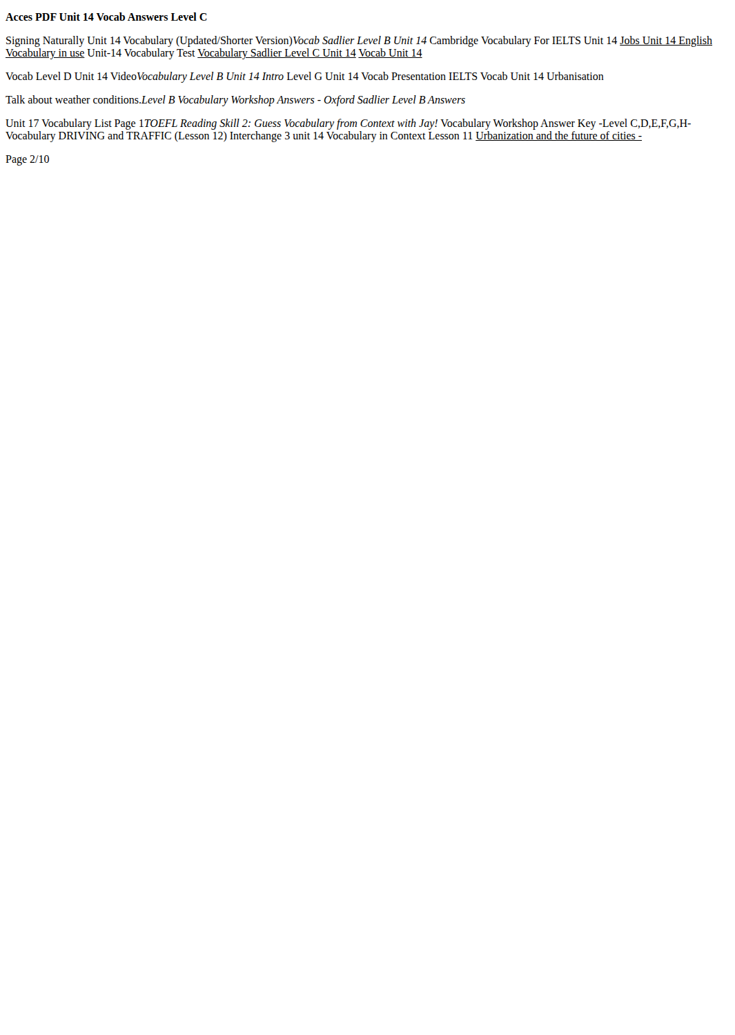Acces PDF Unit 14 Vocab Answers Level C
Signing Naturally Unit 14 Vocabulary (Updated/Shorter Version)Vocab Sadlier Level B Unit 14 Cambridge Vocabulary For IELTS Unit 14 Jobs Unit 14 English Vocabulary in use Unit-14 Vocabulary Test Vocabulary Sadlier Level C Unit 14 Vocab Unit 14
Vocab Level D Unit 14 VideoVocabulary Level B Unit 14 Intro Level G Unit 14 Vocab Presentation IELTS Vocab Unit 14 Urbanisation
Talk about weather conditions.Level B Vocabulary Workshop Answers - Oxford Sadlier Level B Answers
Unit 17 Vocabulary List Page 1TOEFL Reading Skill 2: Guess Vocabulary from Context with Jay! Vocabulary Workshop Answer Key -Level C,D,E,F,G,H- Vocabulary DRIVING and TRAFFIC (Lesson 12) Interchange 3 unit 14 Vocabulary in Context Lesson 11 Urbanization and the future of cities -
Page 2/10